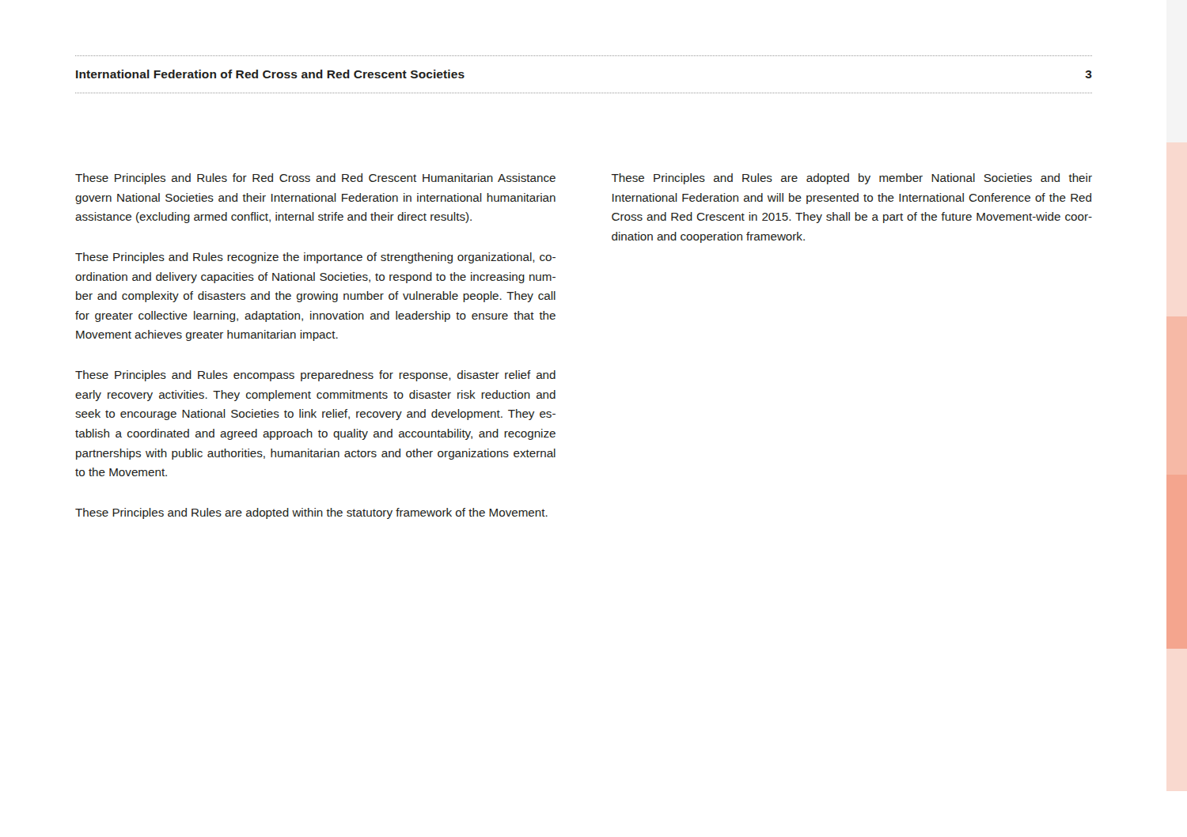International Federation of Red Cross and Red Crescent Societies 3
These Principles and Rules for Red Cross and Red Crescent Humanitarian Assistance govern National Societies and their International Federation in international humanitarian assistance (excluding armed conflict, internal strife and their direct results).
These Principles and Rules recognize the importance of strengthening organizational, coordination and delivery capacities of National Societies, to respond to the increasing number and complexity of disasters and the growing number of vulnerable people. They call for greater collective learning, adaptation, innovation and leadership to ensure that the Movement achieves greater humanitarian impact.
These Principles and Rules encompass preparedness for response, disaster relief and early recovery activities. They complement commitments to disaster risk reduction and seek to encourage National Societies to link relief, recovery and development. They establish a coordinated and agreed approach to quality and accountability, and recognize partnerships with public authorities, humanitarian actors and other organizations external to the Movement.
These Principles and Rules are adopted within the statutory framework of the Movement.
These Principles and Rules are adopted by member National Societies and their International Federation and will be presented to the International Conference of the Red Cross and Red Crescent in 2015. They shall be a part of the future Movement-wide coordination and cooperation framework.